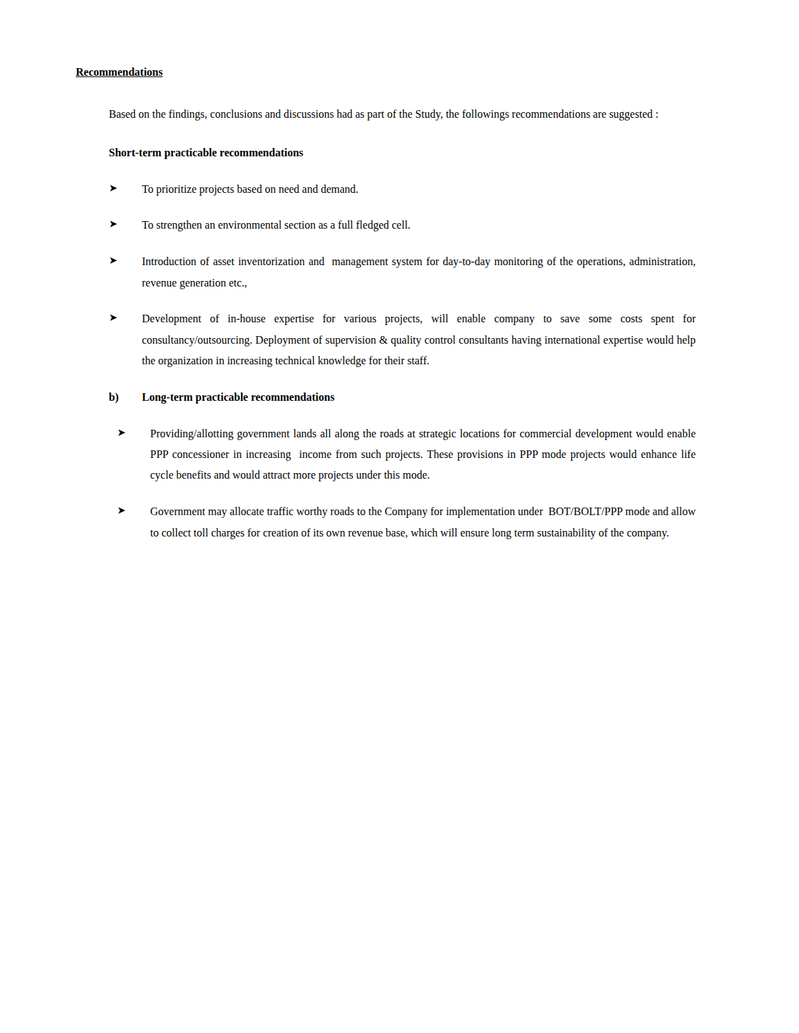Recommendations
Based on the findings, conclusions and discussions had as part of the Study, the followings recommendations are suggested :
Short-term practicable recommendations
To prioritize projects based on need and demand.
To strengthen an environmental section as a full fledged cell.
Introduction of asset inventorization and management system for day-to-day monitoring of the operations, administration, revenue generation etc.,
Development of in-house expertise for various projects, will enable company to save some costs spent for consultancy/outsourcing. Deployment of supervision & quality control consultants having international expertise would help the organization in increasing technical knowledge for their staff.
b) Long-term practicable recommendations
Providing/allotting government lands all along the roads at strategic locations for commercial development would enable PPP concessioner in increasing income from such projects. These provisions in PPP mode projects would enhance life cycle benefits and would attract more projects under this mode.
Government may allocate traffic worthy roads to the Company for implementation under BOT/BOLT/PPP mode and allow to collect toll charges for creation of its own revenue base, which will ensure long term sustainability of the company.